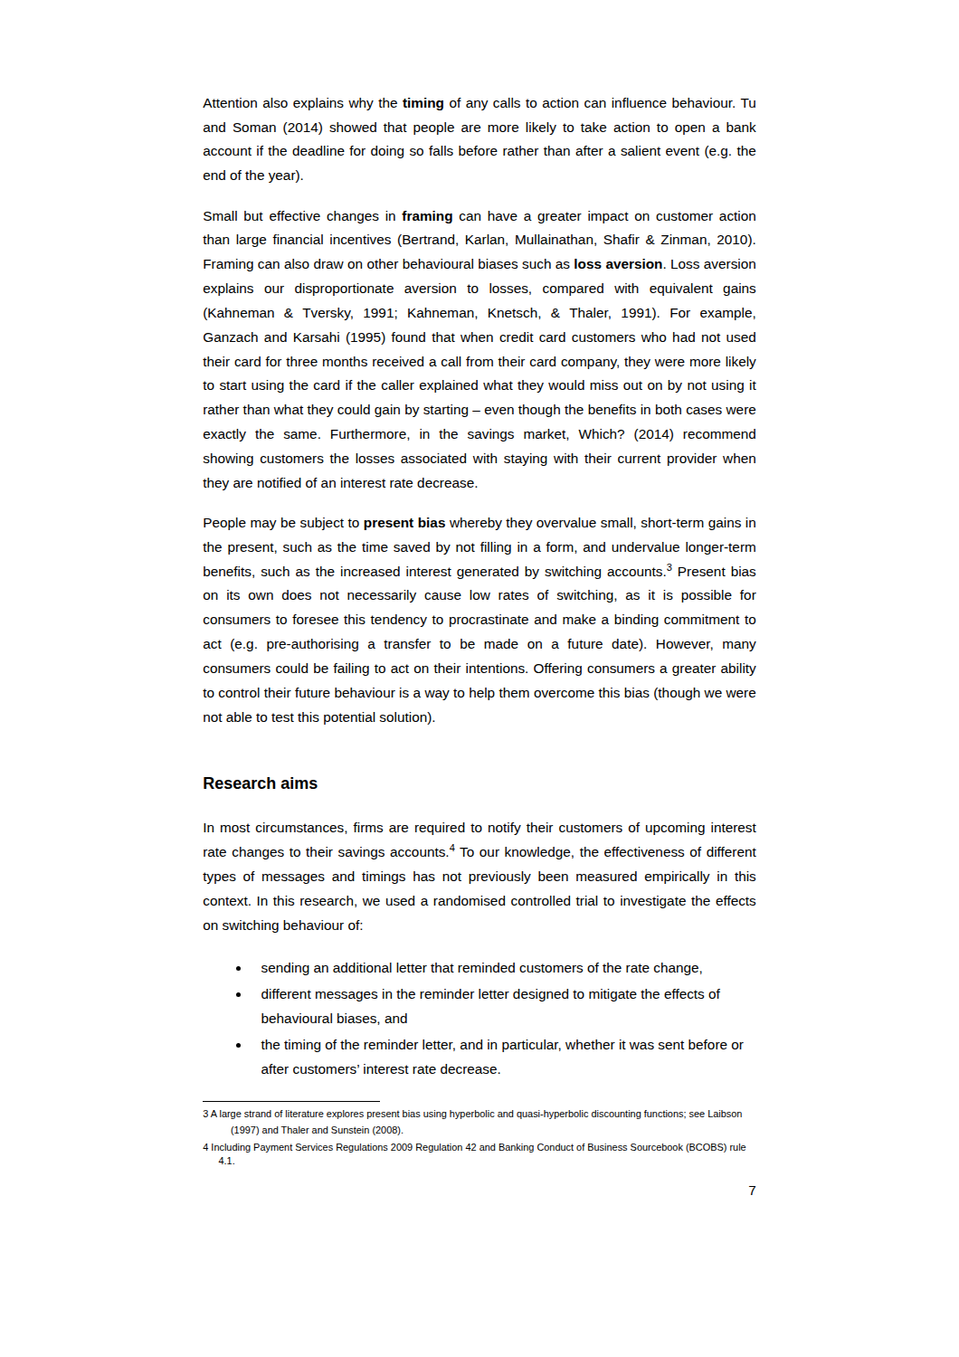Attention also explains why the timing of any calls to action can influence behaviour. Tu and Soman (2014) showed that people are more likely to take action to open a bank account if the deadline for doing so falls before rather than after a salient event (e.g. the end of the year).
Small but effective changes in framing can have a greater impact on customer action than large financial incentives (Bertrand, Karlan, Mullainathan, Shafir & Zinman, 2010). Framing can also draw on other behavioural biases such as loss aversion. Loss aversion explains our disproportionate aversion to losses, compared with equivalent gains (Kahneman & Tversky, 1991; Kahneman, Knetsch, & Thaler, 1991). For example, Ganzach and Karsahi (1995) found that when credit card customers who had not used their card for three months received a call from their card company, they were more likely to start using the card if the caller explained what they would miss out on by not using it rather than what they could gain by starting – even though the benefits in both cases were exactly the same. Furthermore, in the savings market, Which? (2014) recommend showing customers the losses associated with staying with their current provider when they are notified of an interest rate decrease.
People may be subject to present bias whereby they overvalue small, short-term gains in the present, such as the time saved by not filling in a form, and undervalue longer-term benefits, such as the increased interest generated by switching accounts.3 Present bias on its own does not necessarily cause low rates of switching, as it is possible for consumers to foresee this tendency to procrastinate and make a binding commitment to act (e.g. pre-authorising a transfer to be made on a future date). However, many consumers could be failing to act on their intentions. Offering consumers a greater ability to control their future behaviour is a way to help them overcome this bias (though we were not able to test this potential solution).
Research aims
In most circumstances, firms are required to notify their customers of upcoming interest rate changes to their savings accounts.4 To our knowledge, the effectiveness of different types of messages and timings has not previously been measured empirically in this context. In this research, we used a randomised controlled trial to investigate the effects on switching behaviour of:
sending an additional letter that reminded customers of the rate change,
different messages in the reminder letter designed to mitigate the effects of behavioural biases, and
the timing of the reminder letter, and in particular, whether it was sent before or after customers’ interest rate decrease.
3 A large strand of literature explores present bias using hyperbolic and quasi-hyperbolic discounting functions; see Laibson
(1997) and Thaler and Sunstein (2008).
4 Including Payment Services Regulations 2009 Regulation 42 and Banking Conduct of Business Sourcebook (BCOBS) rule 4.1.
7